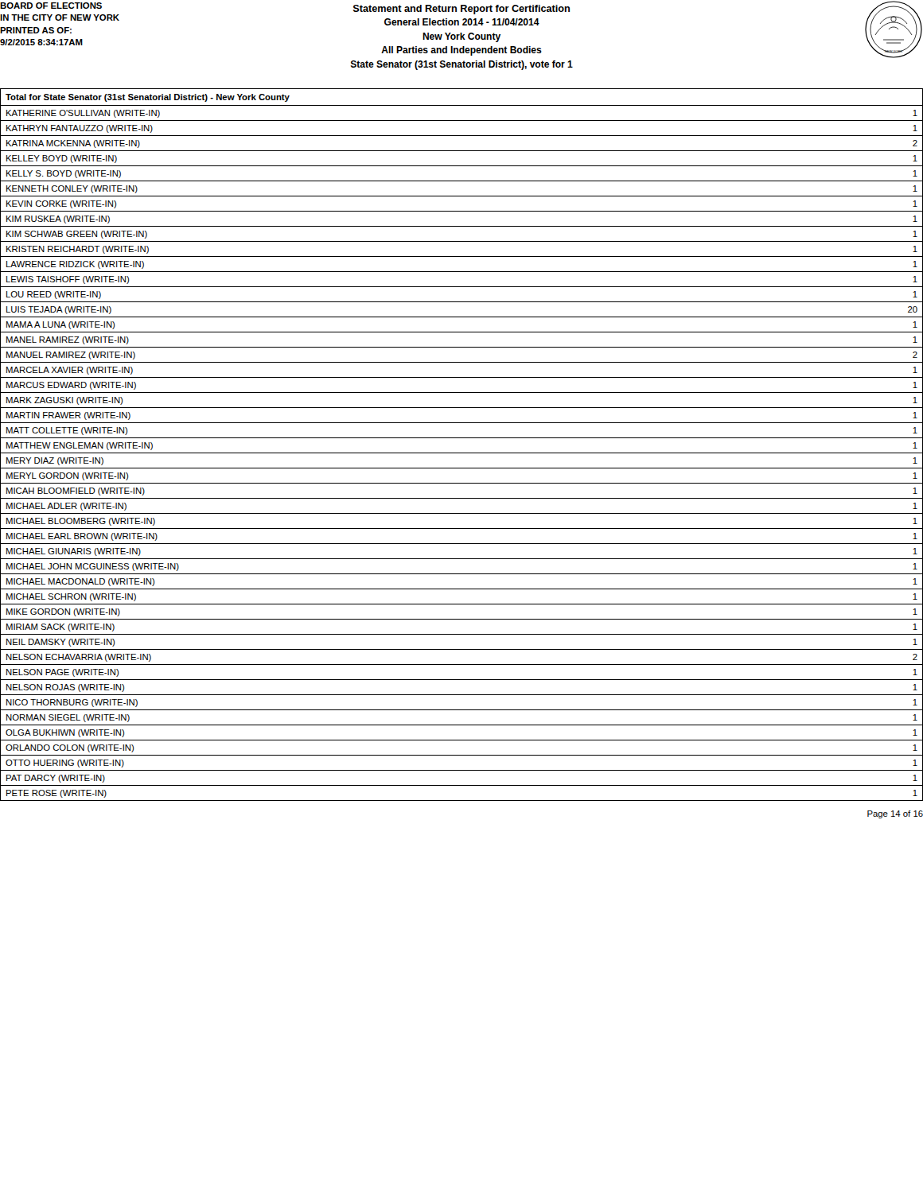BOARD OF ELECTIONS
IN THE CITY OF NEW YORK
PRINTED AS OF:
9/2/2015 8:34:17AM
Statement and Return Report for Certification
General Election 2014 - 11/04/2014
New York County
All Parties and Independent Bodies
State Senator (31st Senatorial District), vote for 1
NEW YORK
Total for State Senator (31st Senatorial District) - New York County
| KATHERINE O'SULLIVAN (WRITE-IN) | 1 |
| KATHRYN FANTAUZZO (WRITE-IN) | 1 |
| KATRINA MCKENNA (WRITE-IN) | 2 |
| KELLEY BOYD (WRITE-IN) | 1 |
| KELLY S. BOYD (WRITE-IN) | 1 |
| KENNETH CONLEY (WRITE-IN) | 1 |
| KEVIN CORKE (WRITE-IN) | 1 |
| KIM RUSKEA (WRITE-IN) | 1 |
| KIM SCHWAB GREEN (WRITE-IN) | 1 |
| KRISTEN REICHARDT (WRITE-IN) | 1 |
| LAWRENCE RIDZICK (WRITE-IN) | 1 |
| LEWIS TAISHOFF (WRITE-IN) | 1 |
| LOU REED (WRITE-IN) | 1 |
| LUIS TEJADA (WRITE-IN) | 20 |
| MAMA A LUNA (WRITE-IN) | 1 |
| MANEL RAMIREZ (WRITE-IN) | 1 |
| MANUEL RAMIREZ (WRITE-IN) | 2 |
| MARCELA XAVIER (WRITE-IN) | 1 |
| MARCUS EDWARD (WRITE-IN) | 1 |
| MARK ZAGUSKI (WRITE-IN) | 1 |
| MARTIN FRAWER (WRITE-IN) | 1 |
| MATT COLLETTE (WRITE-IN) | 1 |
| MATTHEW ENGLEMAN (WRITE-IN) | 1 |
| MERY DIAZ (WRITE-IN) | 1 |
| MERYL GORDON (WRITE-IN) | 1 |
| MICAH BLOOMFIELD (WRITE-IN) | 1 |
| MICHAEL ADLER (WRITE-IN) | 1 |
| MICHAEL BLOOMBERG (WRITE-IN) | 1 |
| MICHAEL EARL BROWN (WRITE-IN) | 1 |
| MICHAEL GIUNARIS (WRITE-IN) | 1 |
| MICHAEL JOHN MCGUINESS (WRITE-IN) | 1 |
| MICHAEL MACDONALD (WRITE-IN) | 1 |
| MICHAEL SCHRON (WRITE-IN) | 1 |
| MIKE GORDON (WRITE-IN) | 1 |
| MIRIAM SACK (WRITE-IN) | 1 |
| NEIL DAMSKY (WRITE-IN) | 1 |
| NELSON ECHAVARRIA (WRITE-IN) | 2 |
| NELSON PAGE (WRITE-IN) | 1 |
| NELSON ROJAS (WRITE-IN) | 1 |
| NICO THORNBURG (WRITE-IN) | 1 |
| NORMAN SIEGEL (WRITE-IN) | 1 |
| OLGA BUKHIWN (WRITE-IN) | 1 |
| ORLANDO COLON (WRITE-IN) | 1 |
| OTTO HUERING (WRITE-IN) | 1 |
| PAT DARCY (WRITE-IN) | 1 |
| PETE ROSE (WRITE-IN) | 1 |
Page 14 of 16